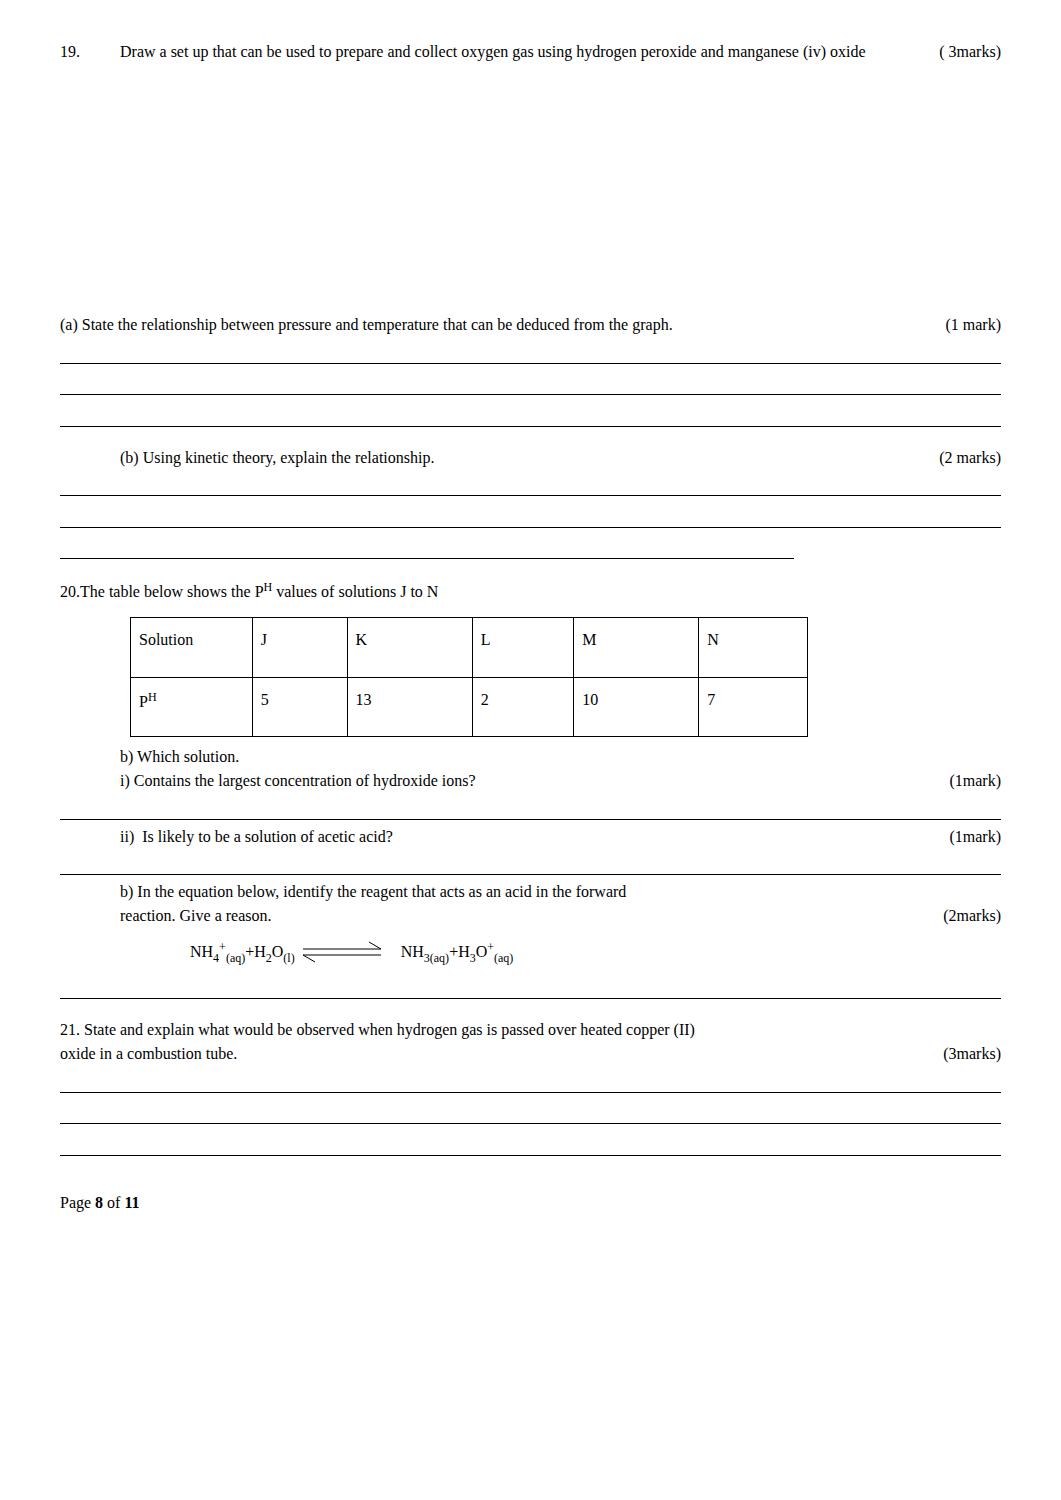19.
Draw a set up that can be used to prepare and collect oxygen gas using hydrogen peroxide and manganese (iv) oxide ( 3marks)
(a) State the relationship between pressure and temperature that can be deduced from the graph. (1 mark)
(b) Using kinetic theory, explain the relationship. (2 marks)
20.The table below shows the PH values of solutions J to N
| Solution | J | K | L | M | N |
| P H | 5 | 13 | 2 | 10 | 7 |
b) Which solution.
i) Contains the largest concentration of hydroxide ions? (1mark)
ii) Is likely to be a solution of acetic acid? (1mark)
b) In the equation below, identify the reagent that acts as an acid in the forward
reaction. Give a reason. (2marks)
NH4+(aq)+H2O(l) NH3(aq)+H3O+(aq)
21. State and explain what would be observed when hydrogen gas is passed over heated copper (II)
oxide in a combustion tube. (3marks)
Page 8 of 11